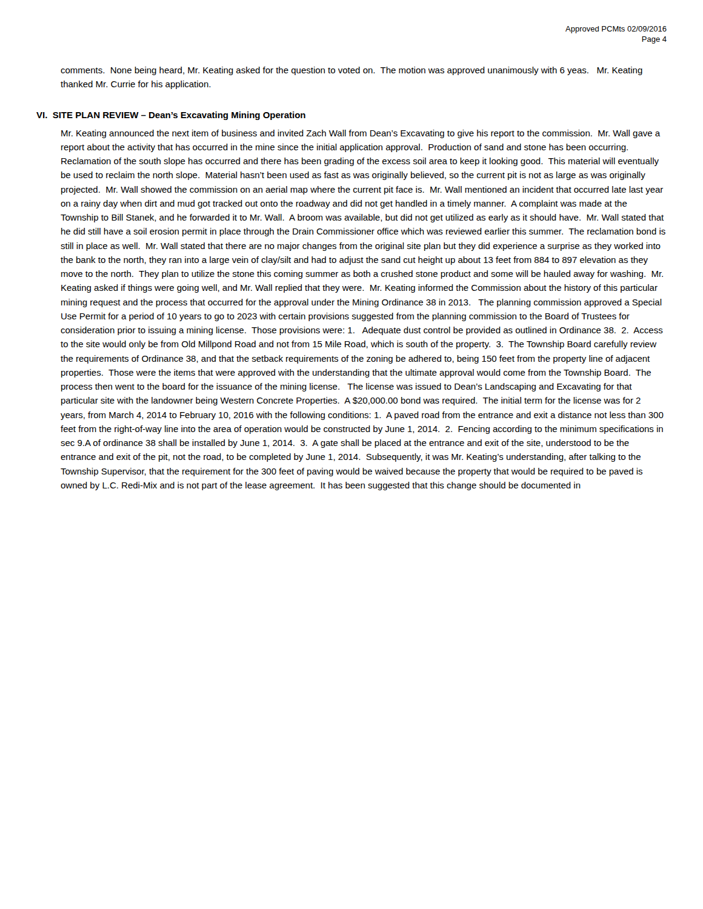Approved PCMts 02/09/2016
Page 4
comments. None being heard, Mr. Keating asked for the question to voted on. The motion was approved unanimously with 6 yeas. Mr. Keating thanked Mr. Currie for his application.
VI. SITE PLAN REVIEW – Dean’s Excavating Mining Operation
Mr. Keating announced the next item of business and invited Zach Wall from Dean’s Excavating to give his report to the commission. Mr. Wall gave a report about the activity that has occurred in the mine since the initial application approval. Production of sand and stone has been occurring. Reclamation of the south slope has occurred and there has been grading of the excess soil area to keep it looking good. This material will eventually be used to reclaim the north slope. Material hasn’t been used as fast as was originally believed, so the current pit is not as large as was originally projected. Mr. Wall showed the commission on an aerial map where the current pit face is. Mr. Wall mentioned an incident that occurred late last year on a rainy day when dirt and mud got tracked out onto the roadway and did not get handled in a timely manner. A complaint was made at the Township to Bill Stanek, and he forwarded it to Mr. Wall. A broom was available, but did not get utilized as early as it should have. Mr. Wall stated that he did still have a soil erosion permit in place through the Drain Commissioner office which was reviewed earlier this summer. The reclamation bond is still in place as well. Mr. Wall stated that there are no major changes from the original site plan but they did experience a surprise as they worked into the bank to the north, they ran into a large vein of clay/silt and had to adjust the sand cut height up about 13 feet from 884 to 897 elevation as they move to the north. They plan to utilize the stone this coming summer as both a crushed stone product and some will be hauled away for washing. Mr. Keating asked if things were going well, and Mr. Wall replied that they were. Mr. Keating informed the Commission about the history of this particular mining request and the process that occurred for the approval under the Mining Ordinance 38 in 2013. The planning commission approved a Special Use Permit for a period of 10 years to go to 2023 with certain provisions suggested from the planning commission to the Board of Trustees for consideration prior to issuing a mining license. Those provisions were: 1. Adequate dust control be provided as outlined in Ordinance 38. 2. Access to the site would only be from Old Millpond Road and not from 15 Mile Road, which is south of the property. 3. The Township Board carefully review the requirements of Ordinance 38, and that the setback requirements of the zoning be adhered to, being 150 feet from the property line of adjacent properties. Those were the items that were approved with the understanding that the ultimate approval would come from the Township Board. The process then went to the board for the issuance of the mining license. The license was issued to Dean’s Landscaping and Excavating for that particular site with the landowner being Western Concrete Properties. A $20,000.00 bond was required. The initial term for the license was for 2 years, from March 4, 2014 to February 10, 2016 with the following conditions: 1. A paved road from the entrance and exit a distance not less than 300 feet from the right-of-way line into the area of operation would be constructed by June 1, 2014. 2. Fencing according to the minimum specifications in sec 9.A of ordinance 38 shall be installed by June 1, 2014. 3. A gate shall be placed at the entrance and exit of the site, understood to be the entrance and exit of the pit, not the road, to be completed by June 1, 2014. Subsequently, it was Mr. Keating’s understanding, after talking to the Township Supervisor, that the requirement for the 300 feet of paving would be waived because the property that would be required to be paved is owned by L.C. Redi-Mix and is not part of the lease agreement. It has been suggested that this change should be documented in